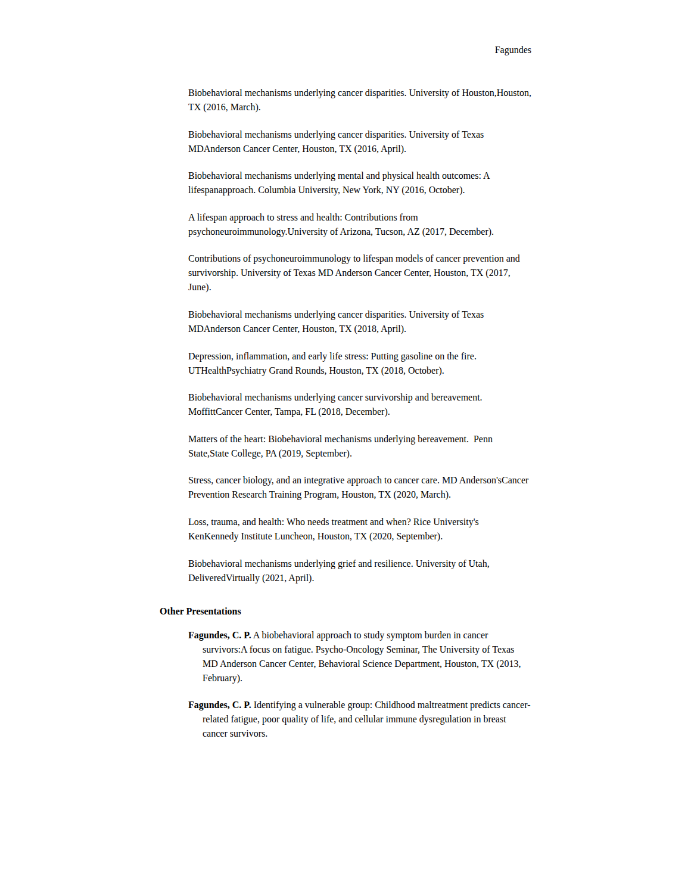Fagundes
Biobehavioral mechanisms underlying cancer disparities. University of Houston,Houston, TX (2016, March).
Biobehavioral mechanisms underlying cancer disparities. University of Texas MDAnderson Cancer Center, Houston, TX (2016, April).
Biobehavioral mechanisms underlying mental and physical health outcomes: A lifespanapproach. Columbia University, New York, NY (2016, October).
A lifespan approach to stress and health: Contributions from psychoneuroimmunology.University of Arizona, Tucson, AZ (2017, December).
Contributions of psychoneuroimmunology to lifespan models of cancer prevention and survivorship. University of Texas MD Anderson Cancer Center, Houston, TX (2017, June).
Biobehavioral mechanisms underlying cancer disparities. University of Texas MDAnderson Cancer Center, Houston, TX (2018, April).
Depression, inflammation, and early life stress: Putting gasoline on the fire. UTHealthPsychiatry Grand Rounds, Houston, TX (2018, October).
Biobehavioral mechanisms underlying cancer survivorship and bereavement. MoffittCancer Center, Tampa, FL (2018, December).
Matters of the heart: Biobehavioral mechanisms underlying bereavement. Penn State,State College, PA (2019, September).
Stress, cancer biology, and an integrative approach to cancer care. MD Anderson'sCancer Prevention Research Training Program, Houston, TX (2020, March).
Loss, trauma, and health: Who needs treatment and when? Rice University's KenKennedy Institute Luncheon, Houston, TX (2020, September).
Biobehavioral mechanisms underlying grief and resilience. University of Utah, DeliveredVirtually (2021, April).
Other Presentations
Fagundes, C. P. A biobehavioral approach to study symptom burden in cancer survivors:A focus on fatigue. Psycho-Oncology Seminar, The University of Texas MD Anderson Cancer Center, Behavioral Science Department, Houston, TX (2013, February).
Fagundes, C. P. Identifying a vulnerable group: Childhood maltreatment predicts cancer-related fatigue, poor quality of life, and cellular immune dysregulation in breast cancer survivors.